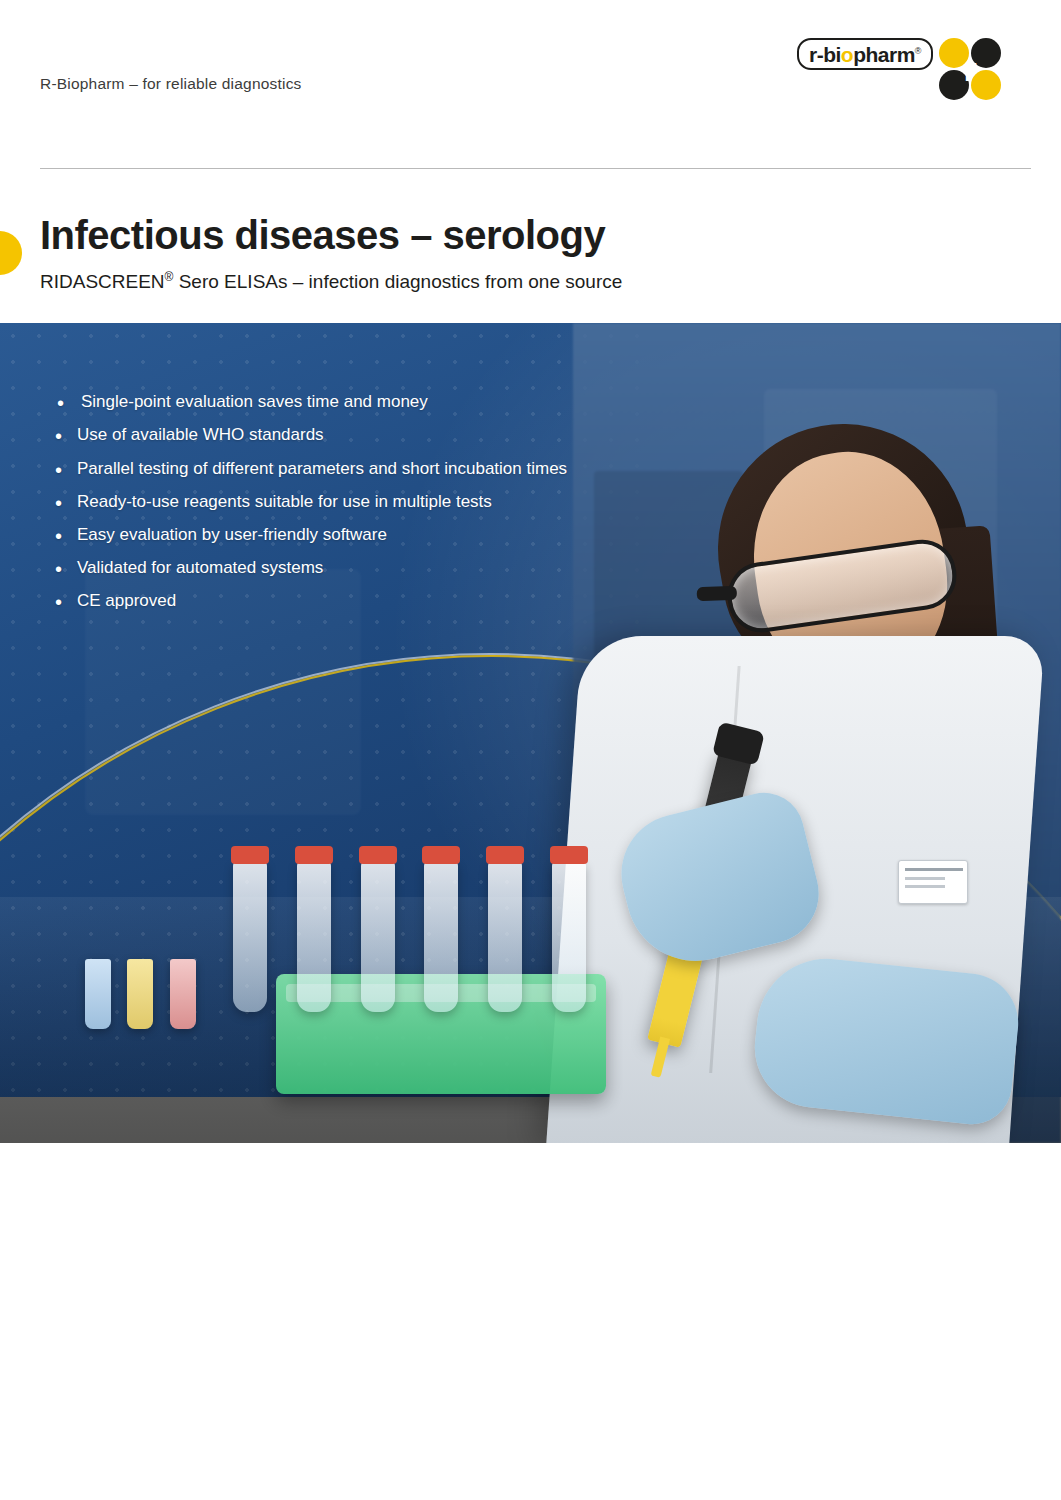R-Biopharm – for reliable diagnostics
r-biopharm®
r
Infectious diseases – serology
RIDASCREEN® Sero ELISAs – infection diagnostics from one source
Single-point evaluation saves time and money
Use of available WHO standards
Parallel testing of different parameters and short incubation times
Ready-to-use reagents suitable for use in multiple tests
Easy evaluation by user-friendly software
Validated for automated systems
CE approved